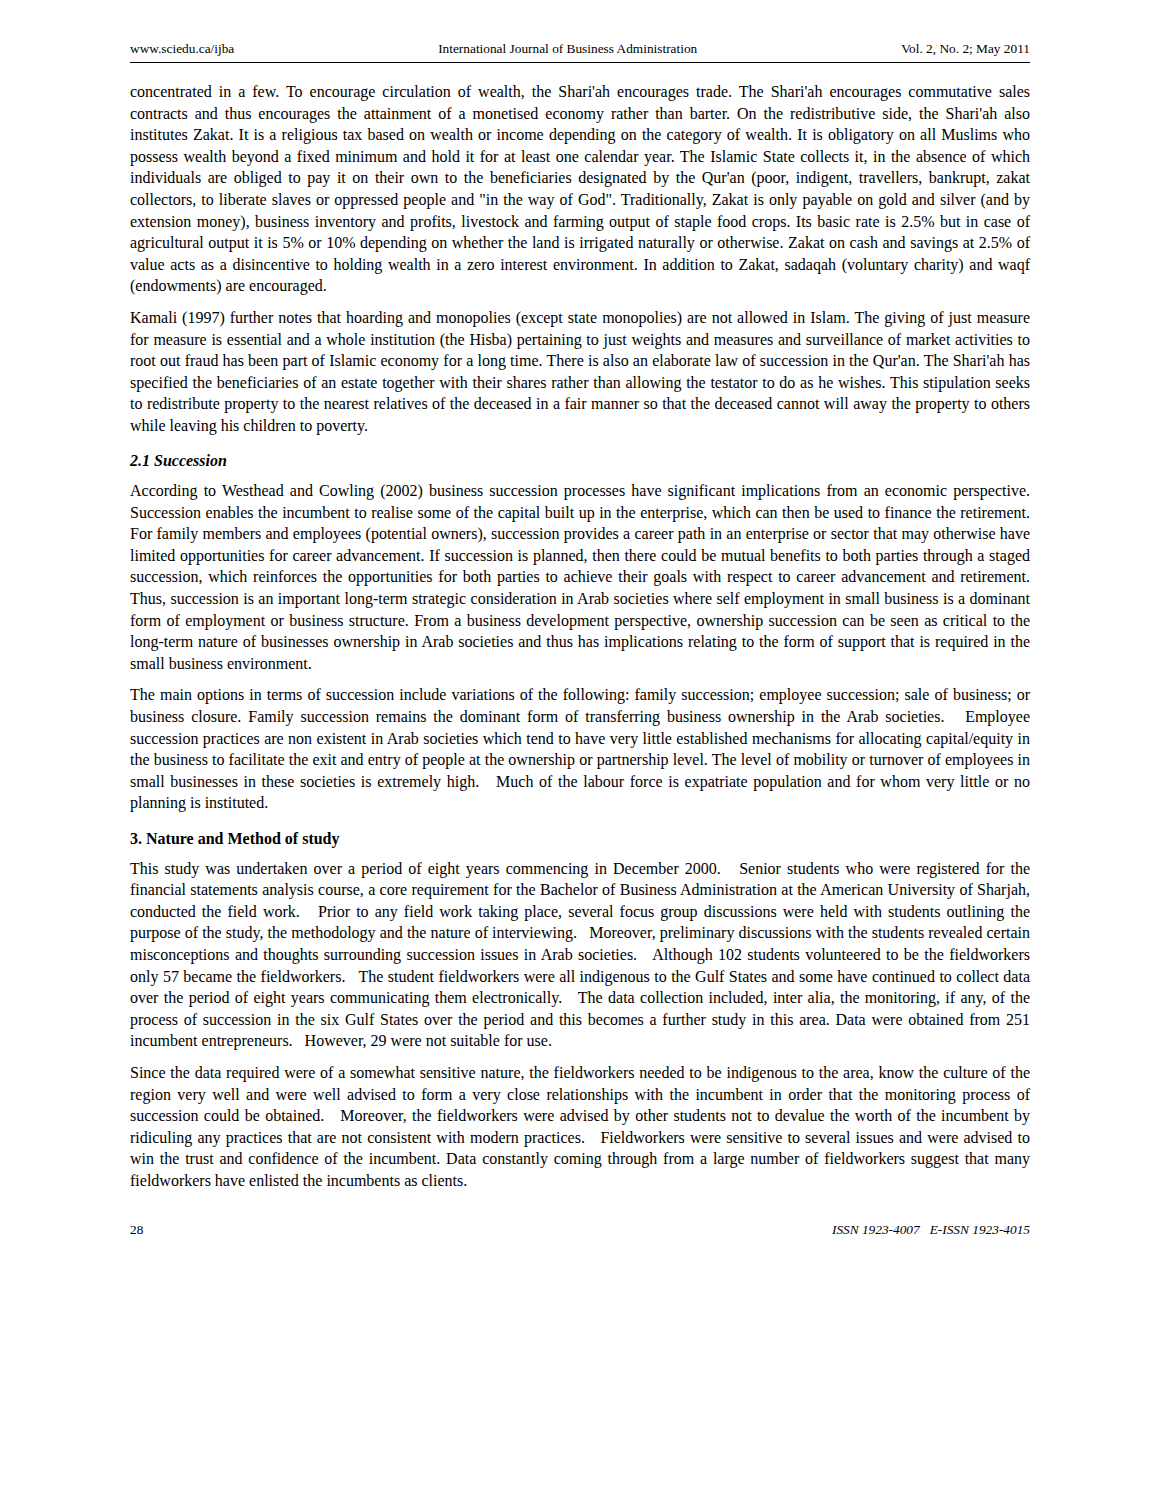www.sciedu.ca/ijba
International Journal of Business Administration
Vol. 2, No. 2; May 2011
concentrated in a few. To encourage circulation of wealth, the Shari'ah encourages trade. The Shari'ah encourages commutative sales contracts and thus encourages the attainment of a monetised economy rather than barter. On the redistributive side, the Shari'ah also institutes Zakat. It is a religious tax based on wealth or income depending on the category of wealth. It is obligatory on all Muslims who possess wealth beyond a fixed minimum and hold it for at least one calendar year. The Islamic State collects it, in the absence of which individuals are obliged to pay it on their own to the beneficiaries designated by the Qur'an (poor, indigent, travellers, bankrupt, zakat collectors, to liberate slaves or oppressed people and "in the way of God". Traditionally, Zakat is only payable on gold and silver (and by extension money), business inventory and profits, livestock and farming output of staple food crops. Its basic rate is 2.5% but in case of agricultural output it is 5% or 10% depending on whether the land is irrigated naturally or otherwise. Zakat on cash and savings at 2.5% of value acts as a disincentive to holding wealth in a zero interest environment. In addition to Zakat, sadaqah (voluntary charity) and waqf (endowments) are encouraged.
Kamali (1997) further notes that hoarding and monopolies (except state monopolies) are not allowed in Islam. The giving of just measure for measure is essential and a whole institution (the Hisba) pertaining to just weights and measures and surveillance of market activities to root out fraud has been part of Islamic economy for a long time. There is also an elaborate law of succession in the Qur'an. The Shari'ah has specified the beneficiaries of an estate together with their shares rather than allowing the testator to do as he wishes. This stipulation seeks to redistribute property to the nearest relatives of the deceased in a fair manner so that the deceased cannot will away the property to others while leaving his children to poverty.
2.1 Succession
According to Westhead and Cowling (2002) business succession processes have significant implications from an economic perspective. Succession enables the incumbent to realise some of the capital built up in the enterprise, which can then be used to finance the retirement. For family members and employees (potential owners), succession provides a career path in an enterprise or sector that may otherwise have limited opportunities for career advancement. If succession is planned, then there could be mutual benefits to both parties through a staged succession, which reinforces the opportunities for both parties to achieve their goals with respect to career advancement and retirement. Thus, succession is an important long-term strategic consideration in Arab societies where self employment in small business is a dominant form of employment or business structure. From a business development perspective, ownership succession can be seen as critical to the long-term nature of businesses ownership in Arab societies and thus has implications relating to the form of support that is required in the small business environment.
The main options in terms of succession include variations of the following: family succession; employee succession; sale of business; or business closure. Family succession remains the dominant form of transferring business ownership in the Arab societies. Employee succession practices are non existent in Arab societies which tend to have very little established mechanisms for allocating capital/equity in the business to facilitate the exit and entry of people at the ownership or partnership level. The level of mobility or turnover of employees in small businesses in these societies is extremely high. Much of the labour force is expatriate population and for whom very little or no planning is instituted.
3. Nature and Method of study
This study was undertaken over a period of eight years commencing in December 2000. Senior students who were registered for the financial statements analysis course, a core requirement for the Bachelor of Business Administration at the American University of Sharjah, conducted the field work. Prior to any field work taking place, several focus group discussions were held with students outlining the purpose of the study, the methodology and the nature of interviewing. Moreover, preliminary discussions with the students revealed certain misconceptions and thoughts surrounding succession issues in Arab societies. Although 102 students volunteered to be the fieldworkers only 57 became the fieldworkers. The student fieldworkers were all indigenous to the Gulf States and some have continued to collect data over the period of eight years communicating them electronically. The data collection included, inter alia, the monitoring, if any, of the process of succession in the six Gulf States over the period and this becomes a further study in this area. Data were obtained from 251 incumbent entrepreneurs. However, 29 were not suitable for use.
Since the data required were of a somewhat sensitive nature, the fieldworkers needed to be indigenous to the area, know the culture of the region very well and were well advised to form a very close relationships with the incumbent in order that the monitoring process of succession could be obtained. Moreover, the fieldworkers were advised by other students not to devalue the worth of the incumbent by ridiculing any practices that are not consistent with modern practices. Fieldworkers were sensitive to several issues and were advised to win the trust and confidence of the incumbent. Data constantly coming through from a large number of fieldworkers suggest that many fieldworkers have enlisted the incumbents as clients.
28
ISSN 1923-4007 E-ISSN 1923-4015